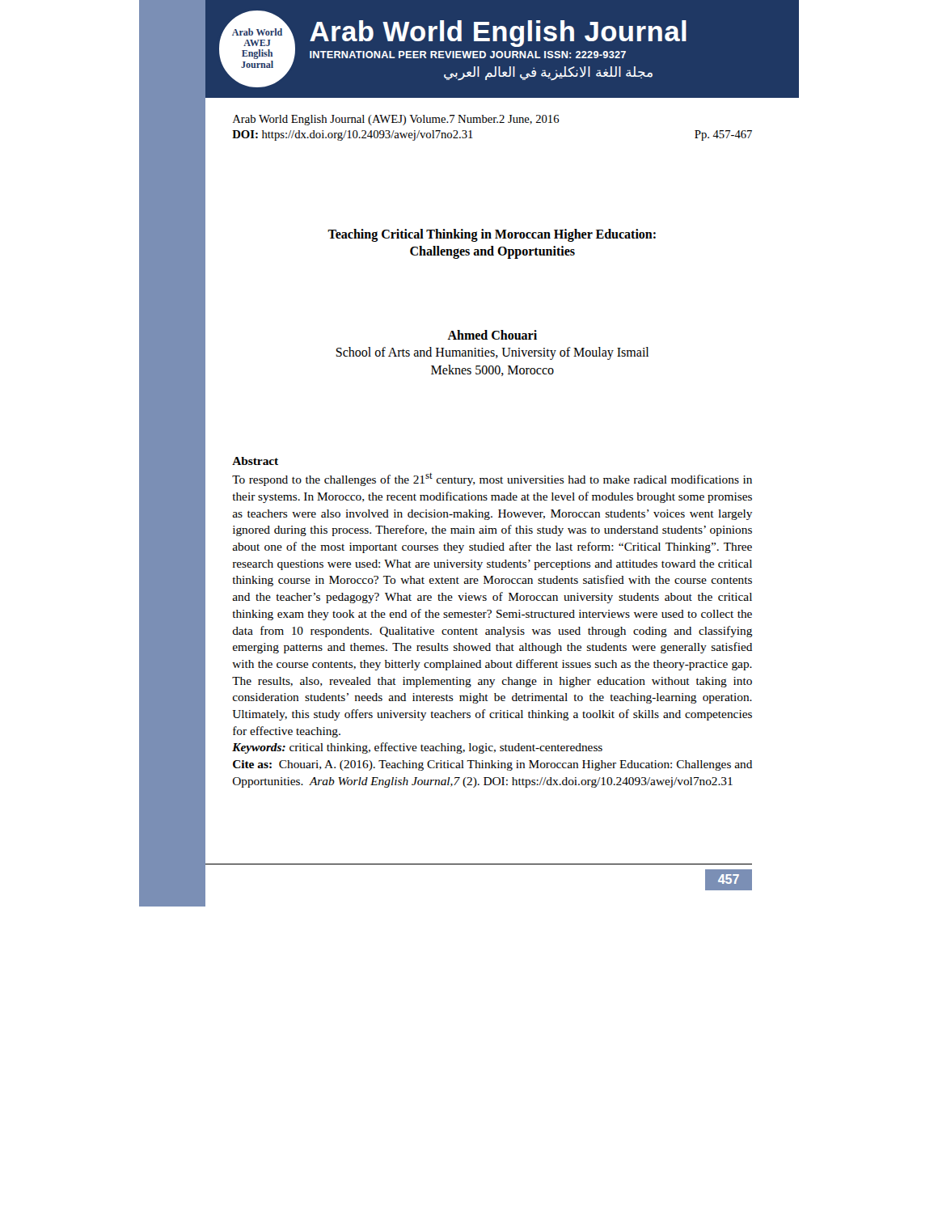Arab World
AWEJ
English
Journal
Arab World English Journal
INTERNATIONAL PEER REVIEWED JOURNAL ISSN: 2229-9327
مجلة اللغة الانكليزية في العالم العربي
Arab World English Journal (AWEJ) Volume.7 Number.2 June, 2016
DOI: https://dx.doi.org/10.24093/awej/vol7no2.31
Pp. 457-467
Teaching Critical Thinking in Moroccan Higher Education:
Challenges and Opportunities
Ahmed Chouari
School of Arts and Humanities, University of Moulay Ismail
Meknes 5000, Morocco
Abstract
To respond to the challenges of the 21st century, most universities had to make radical modifications in their systems. In Morocco, the recent modifications made at the level of modules brought some promises as teachers were also involved in decision-making. However, Moroccan students’ voices went largely ignored during this process. Therefore, the main aim of this study was to understand students’ opinions about one of the most important courses they studied after the last reform: “Critical Thinking”. Three research questions were used: What are university students’ perceptions and attitudes toward the critical thinking course in Morocco? To what extent are Moroccan students satisfied with the course contents and the teacher’s pedagogy? What are the views of Moroccan university students about the critical thinking exam they took at the end of the semester? Semi-structured interviews were used to collect the data from 10 respondents. Qualitative content analysis was used through coding and classifying emerging patterns and themes. The results showed that although the students were generally satisfied with the course contents, they bitterly complained about different issues such as the theory-practice gap. The results, also, revealed that implementing any change in higher education without taking into consideration students’ needs and interests might be detrimental to the teaching-learning operation. Ultimately, this study offers university teachers of critical thinking a toolkit of skills and competencies for effective teaching.
Keywords: critical thinking, effective teaching, logic, student-centeredness
Cite as: Chouari, A. (2016). Teaching Critical Thinking in Moroccan Higher Education: Challenges and Opportunities. Arab World English Journal,7 (2). DOI: https://dx.doi.org/10.24093/awej/vol7no2.31
457